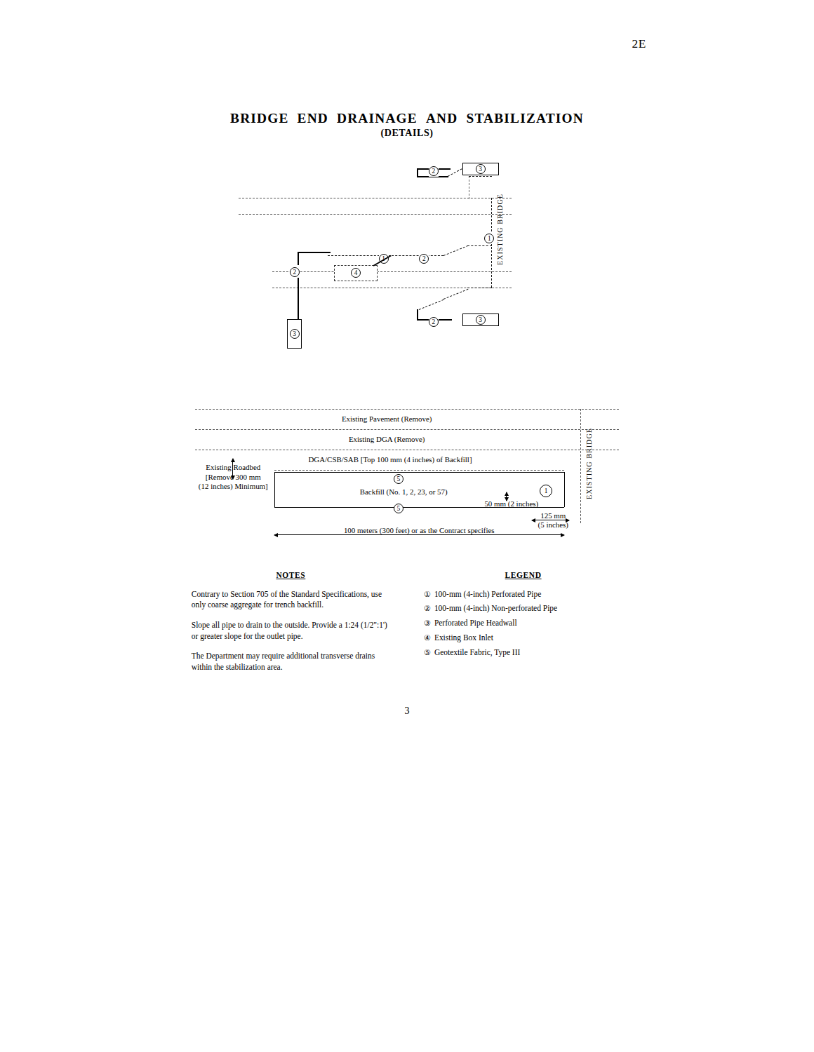2E
BRIDGE END DRAINAGE AND STABILIZATION
(DETAILS)
EXISTING BRIDGE
1
2
3
1
2
2
3
4
2
3
Existing Pavement (Remove)
Existing DGA (Remove)
DGA/CSB/SAB [Top 100 mm (4 inches) of Backfill]
Existing Roadbed
[Remove 300 mm
(12 inches) Minimum]
5
5
Backfill (No. 1, 2, 23, or 57)
1
50 mm (2 inches)
125 mm
(5 inches)
100 meters (300 feet) or as the Contract specifies
EXISTING BRIDGE
NOTES
Contrary to Section 705 of the Standard Specifications, use only coarse aggregate for trench backfill.
Slope all pipe to drain to the outside. Provide a 1:24 (1/2":1') or greater slope for the outlet pipe.
The Department may require additional transverse drains within the stabilization area.
LEGEND
① 100-mm (4-inch) Perforated Pipe
② 100-mm (4-inch) Non-perforated Pipe
③ Perforated Pipe Headwall
④ Existing Box Inlet
⑤ Geotextile Fabric, Type III
3